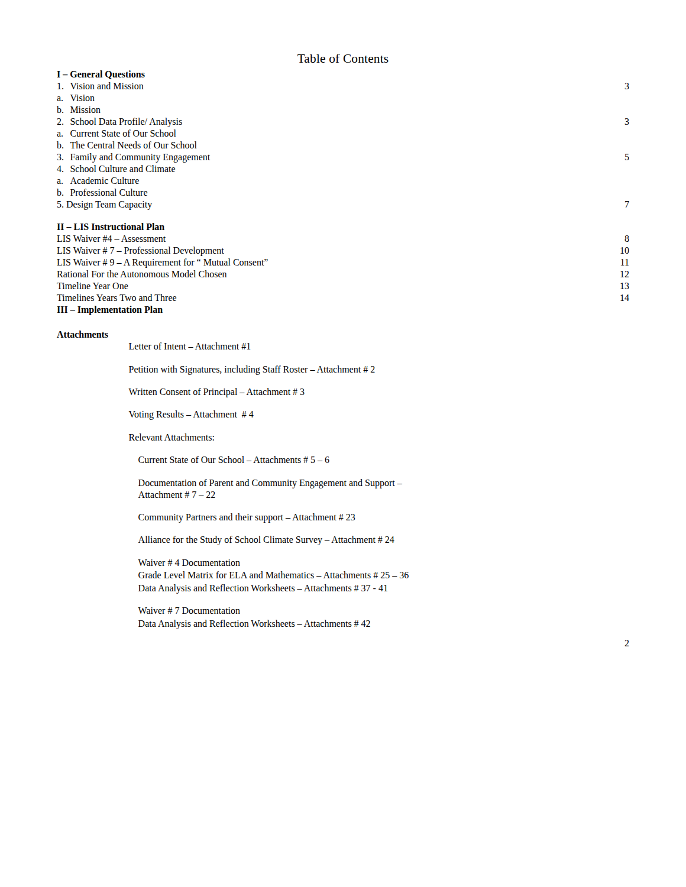Table of Contents
| I – General Questions | |
| 1. Vision and Mission | 3 |
| a. Vision | |
| b. Mission | |
| 2. School Data Profile/ Analysis | 3 |
| a. Current State of Our School | |
| b. The Central Needs of Our School | |
| 3. Family and Community Engagement | 5 |
| 4. School Culture and Climate | |
| a. Academic Culture | |
| b. Professional Culture | |
| 5. Design Team Capacity | 7 |
| II – LIS Instructional Plan | |
| LIS Waiver #4 – Assessment | 8 |
| LIS Waiver # 7 – Professional Development | 10 |
| LIS Waiver # 9 – A Requirement for “ Mutual Consent” | 11 |
| Rational For the Autonomous Model Chosen | 12 |
| Timeline Year One | 13 |
| Timelines Years Two and Three | 14 |
| III – Implementation Plan | |
Attachments
Letter of Intent – Attachment #1
Petition with Signatures, including Staff Roster – Attachment # 2
Written Consent of Principal – Attachment # 3
Voting Results – Attachment # 4
Relevant Attachments:
Current State of Our School – Attachments # 5 – 6
Documentation of Parent and Community Engagement and Support –
Attachment # 7 – 22
Community Partners and their support – Attachment # 23
Alliance for the Study of School Climate Survey – Attachment # 24
Waiver # 4 Documentation
Grade Level Matrix for ELA and Mathematics – Attachments # 25 – 36
Data Analysis and Reflection Worksheets – Attachments # 37 - 41
Waiver # 7 Documentation
Data Analysis and Reflection Worksheets – Attachments # 42
2